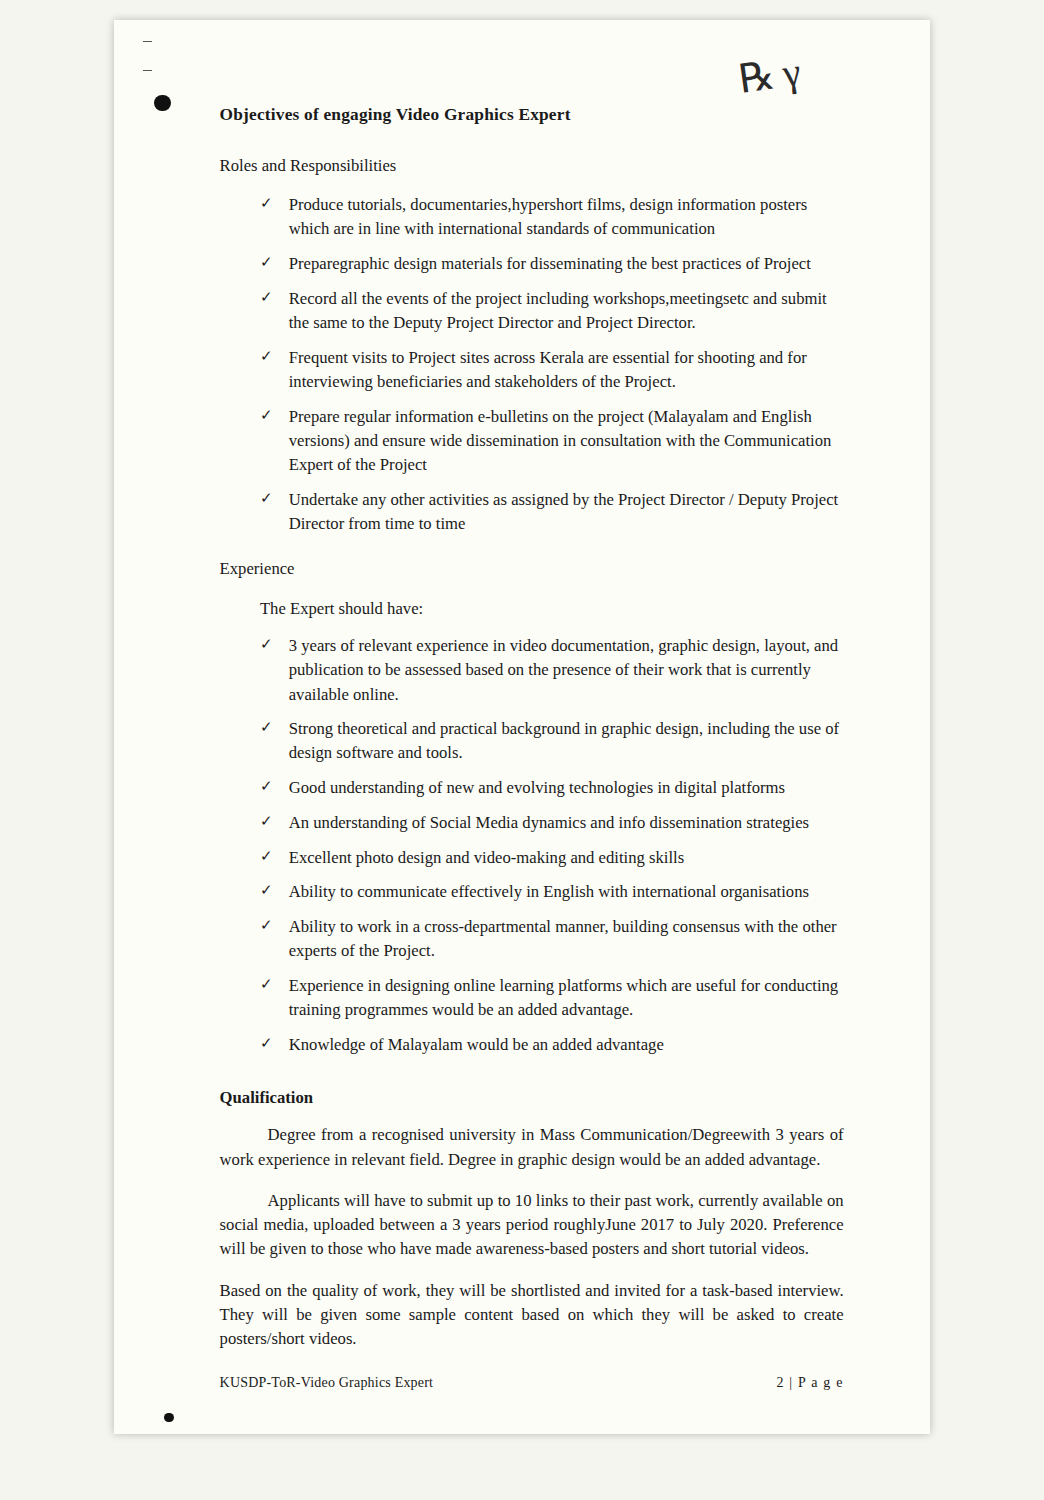℞ γ
Objectives of engaging Video Graphics Expert
Roles and Responsibilities
Produce tutorials, documentaries,hypershort films, design information posters which are in line with international standards of communication
Preparegraphic design materials for disseminating the best practices of Project
Record all the events of the project including workshops,meetingsetc and submit the same to the Deputy Project Director and Project Director.
Frequent visits to Project sites across Kerala are essential for shooting and for interviewing beneficiaries and stakeholders of the Project.
Prepare regular information e-bulletins on the project (Malayalam and English versions) and ensure wide dissemination in consultation with the Communication Expert of the Project
Undertake any other activities as assigned by the Project Director / Deputy Project Director from time to time
Experience
The Expert should have:
3 years of relevant experience in video documentation, graphic design, layout, and publication to be assessed based on the presence of their work that is currently available online.
Strong theoretical and practical background in graphic design, including the use of design software and tools.
Good understanding of new and evolving technologies in digital platforms
An understanding of Social Media dynamics and info dissemination strategies
Excellent photo design and video-making and editing skills
Ability to communicate effectively in English with international organisations
Ability to work in a cross-departmental manner, building consensus with the other experts of the Project.
Experience in designing online learning platforms which are useful for conducting training programmes would be an added advantage.
Knowledge of Malayalam would be an added advantage
Qualification
Degree from a recognised university in Mass Communication/Degreewith 3 years of work experience in relevant field. Degree in graphic design would be an added advantage.
Applicants will have to submit up to 10 links to their past work, currently available on social media, uploaded between a 3 years period roughlyJune 2017 to July 2020. Preference will be given to those who have made awareness-based posters and short tutorial videos.
Based on the quality of work, they will be shortlisted and invited for a task-based interview. They will be given some sample content based on which they will be asked to create posters/short videos.
KUSDP-ToR-Video Graphics Expert 2 | P a g e